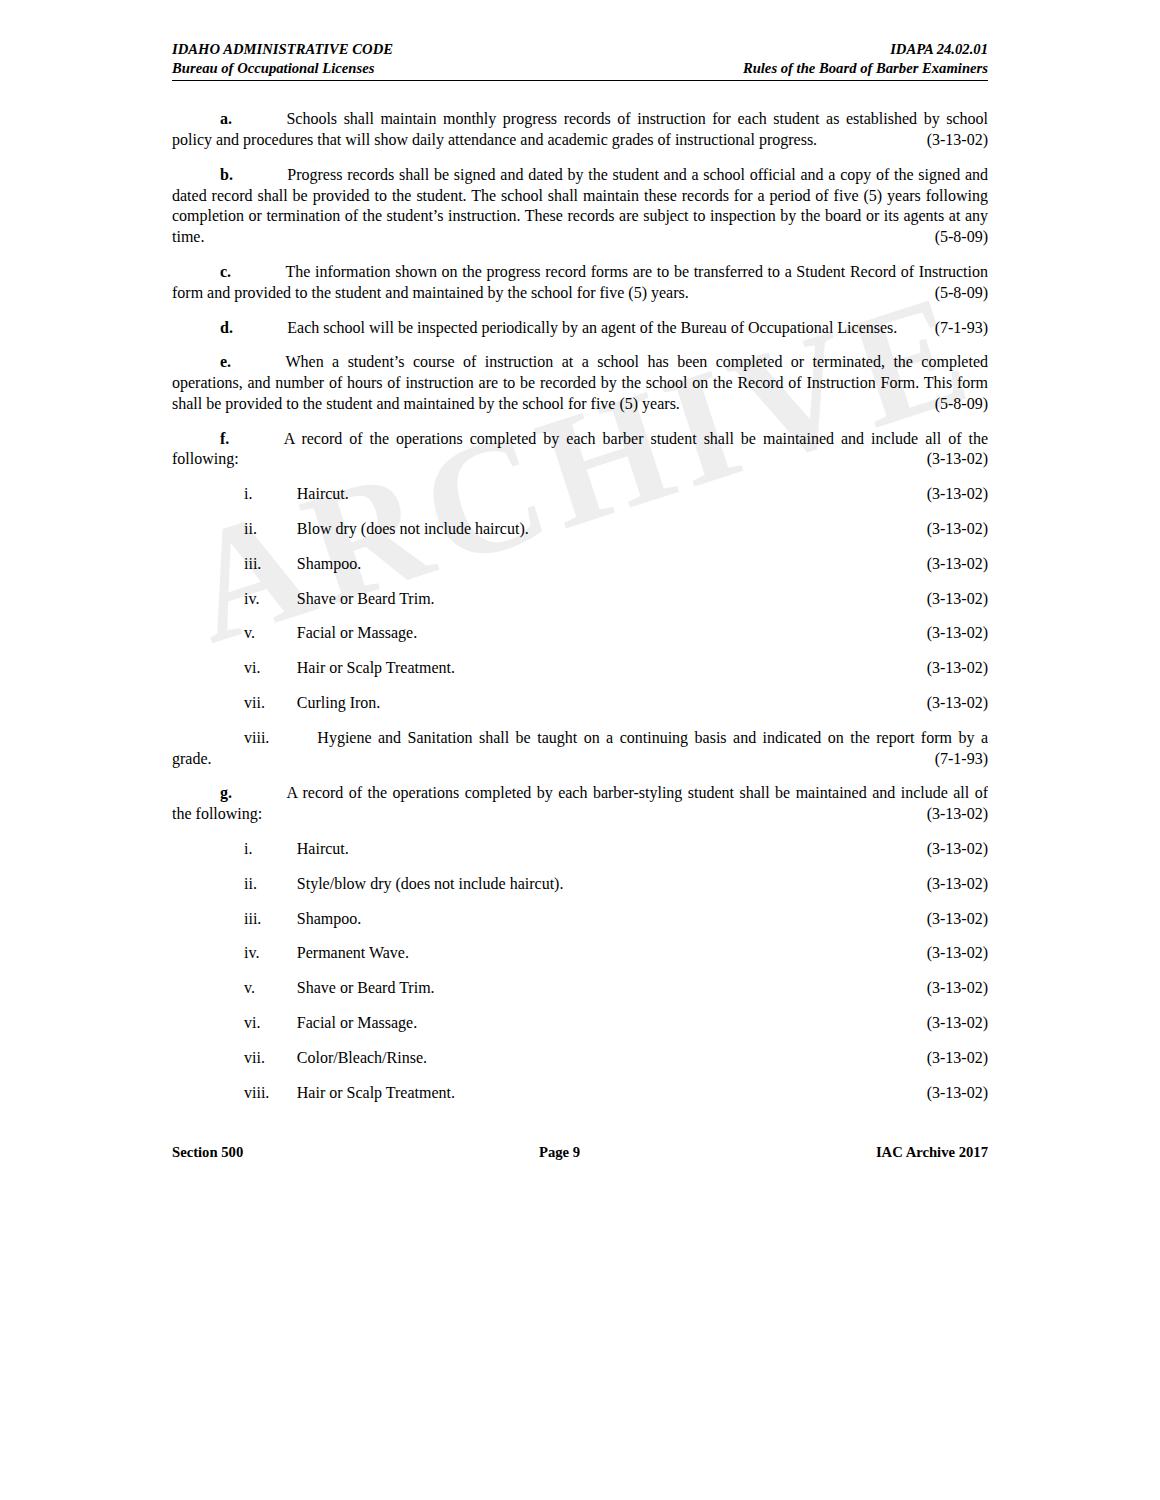ARCHIVE
IDAHO ADMINISTRATIVE CODE
IDAPA 24.02.01
Bureau of Occupational Licenses
Rules of the Board of Barber Examiners
a. Schools shall maintain monthly progress records of instruction for each student as established by school policy and procedures that will show daily attendance and academic grades of instructional progress.(3-13-02)
b. Progress records shall be signed and dated by the student and a school official and a copy of the signed and dated record shall be provided to the student. The school shall maintain these records for a period of five (5) years following completion or termination of the student’s instruction. These records are subject to inspection by the board or its agents at any time.(5-8-09)
c. The information shown on the progress record forms are to be transferred to a Student Record of Instruction form and provided to the student and maintained by the school for five (5) years.(5-8-09)
d. Each school will be inspected periodically by an agent of the Bureau of Occupational Licenses.(7-1-93)
e. When a student’s course of instruction at a school has been completed or terminated, the completed operations, and number of hours of instruction are to be recorded by the school on the Record of Instruction Form. This form shall be provided to the student and maintained by the school for five (5) years.(5-8-09)
f. A record of the operations completed by each barber student shall be maintained and include all of the following:(3-13-02)
i.
Haircut.(3-13-02)
ii.
Blow dry (does not include haircut).(3-13-02)
iii.
Shampoo.(3-13-02)
iv.
Shave or Beard Trim.(3-13-02)
v.
Facial or Massage.(3-13-02)
vi.
Hair or Scalp Treatment.(3-13-02)
vii.
Curling Iron.(3-13-02)
viii. Hygiene and Sanitation shall be taught on a continuing basis and indicated on the report form by a grade.(7-1-93)
g. A record of the operations completed by each barber-styling student shall be maintained and include all of the following:(3-13-02)
i.
Haircut.(3-13-02)
ii.
Style/blow dry (does not include haircut).(3-13-02)
iii.
Shampoo.(3-13-02)
iv.
Permanent Wave.(3-13-02)
v.
Shave or Beard Trim.(3-13-02)
vi.
Facial or Massage.(3-13-02)
vii.
Color/Bleach/Rinse.(3-13-02)
viii.
Hair or Scalp Treatment.(3-13-02)
Section 500
Page 9
IAC Archive 2017